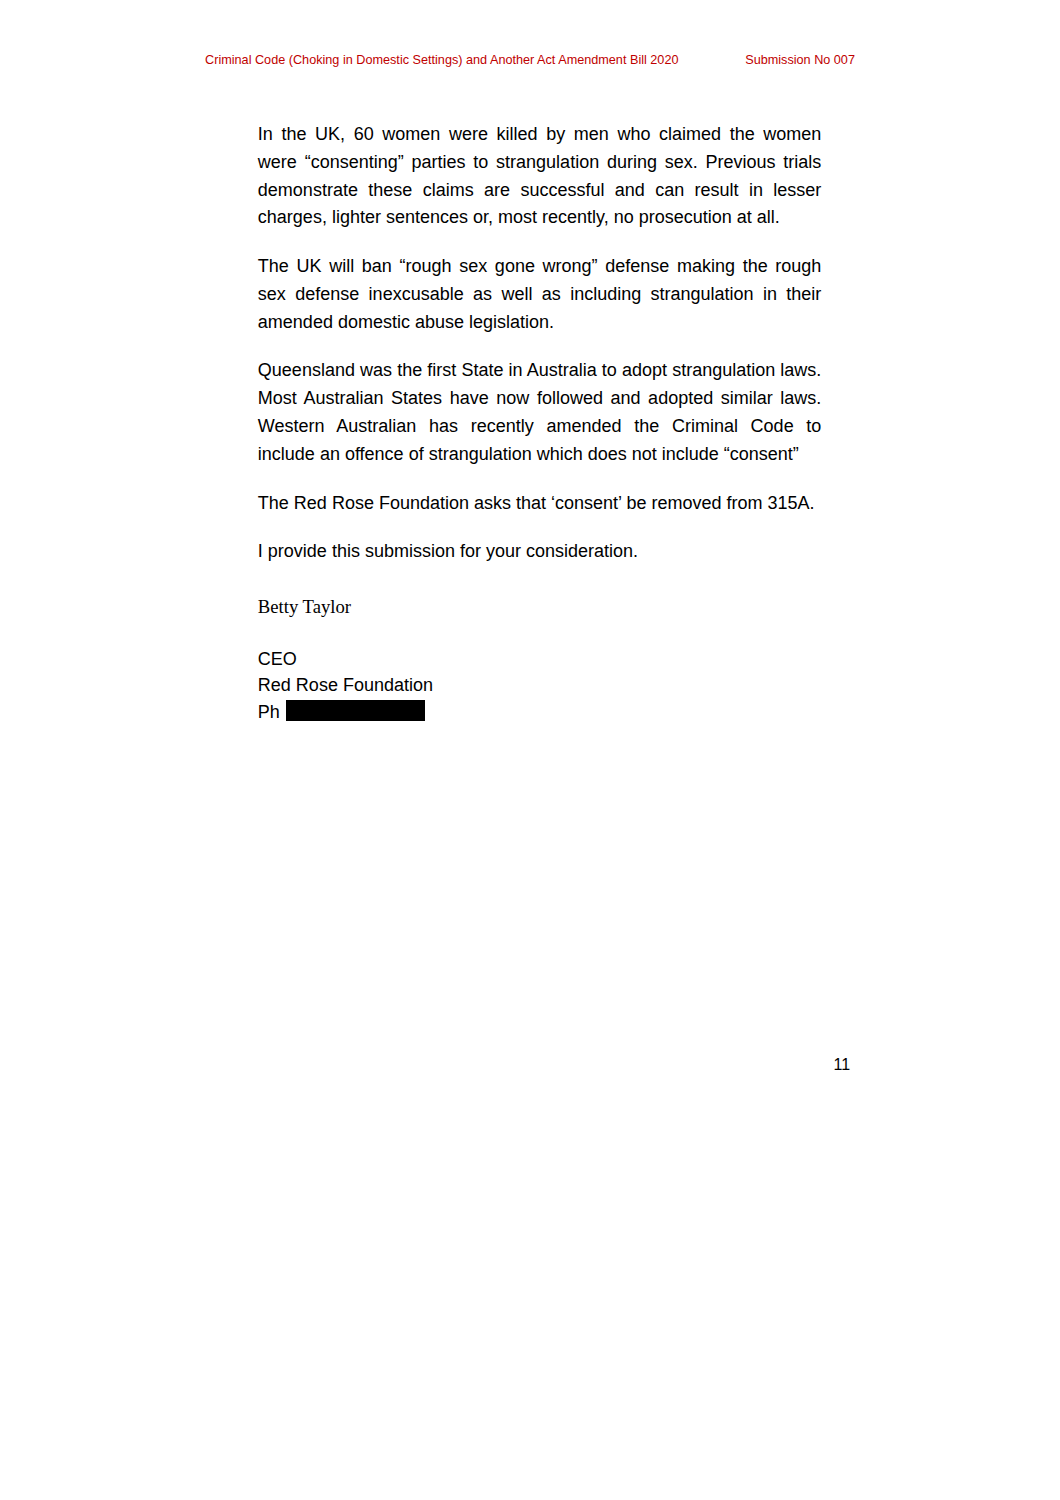Criminal Code (Choking in Domestic Settings) and Another Act Amendment Bill 2020
Submission No 007
In the UK, 60 women were killed by men who claimed the women were “consenting” parties to strangulation during sex. Previous trials demonstrate these claims are successful and can result in lesser charges, lighter sentences or, most recently, no prosecution at all.
The UK will ban “rough sex gone wrong” defense making the rough sex defense inexcusable as well as including strangulation in their amended domestic abuse legislation.
Queensland was the first State in Australia to adopt strangulation laws. Most Australian States have now followed and adopted similar laws. Western Australian has recently amended the Criminal Code to include an offence of strangulation which does not include “consent”
The Red Rose Foundation asks that ‘consent’ be removed from 315A.
I provide this submission for your consideration.
Betty Taylor
CEO
Red Rose Foundation
Ph
11